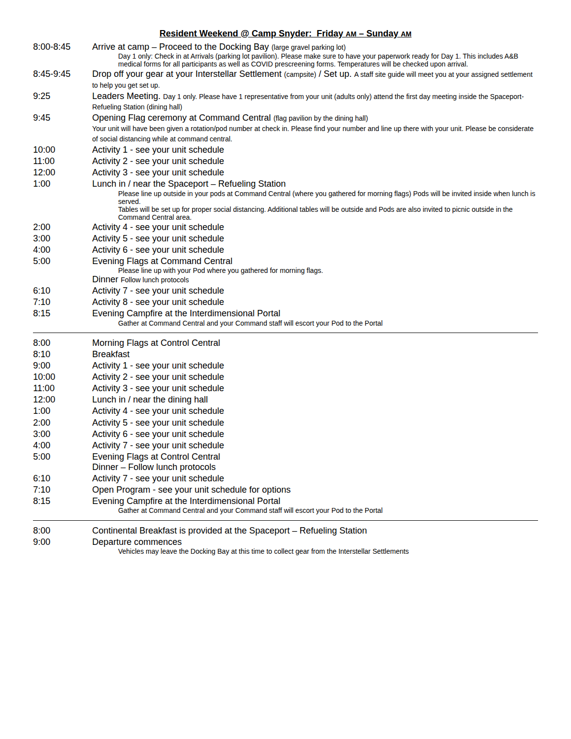Resident Weekend @ Camp Snyder: Friday AM – Sunday AM
| 8:00-8:45 | Arrive at camp – Proceed to the Docking Bay (large gravel parking lot) Day 1 only: Check in at Arrivals (parking lot pavilion). Please make sure to have your paperwork ready for Day 1. This includes A&B medical forms for all participants as well as COVID prescreening forms. Temperatures will be checked upon arrival. |
| 8:45-9:45 | Drop off your gear at your Interstellar Settlement (campsite) / Set up. A staff site guide will meet you at your assigned settlement to help you get set up. |
| 9:25 | Leaders Meeting. Day 1 only. Please have 1 representative from your unit (adults only) attend the first day meeting inside the Spaceport-Refueling Station (dining hall) |
| 9:45 | Opening Flag ceremony at Command Central (flag pavilion by the dining hall) Your unit will have been given a rotation/pod number at check in. Please find your number and line up there with your unit. Please be considerate of social distancing while at command central. |
| 10:00 | Activity 1 - see your unit schedule |
| 11:00 | Activity 2 - see your unit schedule |
| 12:00 | Activity 3 - see your unit schedule |
| 1:00 | Lunch in / near the Spaceport – Refueling Station Please line up outside in your pods at Command Central (where you gathered for morning flags) Pods will be invited inside when lunch is served. Tables will be set up for proper social distancing. Additional tables will be outside and Pods are also invited to picnic outside in the Command Central area. |
| 2:00 | Activity 4 - see your unit schedule |
| 3:00 | Activity 5 - see your unit schedule |
| 4:00 | Activity 6 - see your unit schedule |
| 5:00 | Evening Flags at Command Central Please line up with your Pod where you gathered for morning flags. Dinner Follow lunch protocols |
| 6:10 | Activity 7 - see your unit schedule |
| 7:10 | Activity 8 - see your unit schedule |
| 8:15 | Evening Campfire at the Interdimensional Portal Gather at Command Central and your Command staff will escort your Pod to the Portal |
| 8:00 | Morning Flags at Control Central |
| 8:10 | Breakfast |
| 9:00 | Activity 1 - see your unit schedule |
| 10:00 | Activity 2 - see your unit schedule |
| 11:00 | Activity 3 - see your unit schedule |
| 12:00 | Lunch in / near the dining hall |
| 1:00 | Activity 4 - see your unit schedule |
| 2:00 | Activity 5 - see your unit schedule |
| 3:00 | Activity 6 - see your unit schedule |
| 4:00 | Activity 7 - see your unit schedule |
| 5:00 | Evening Flags at Control Central Dinner – Follow lunch protocols |
| 6:10 | Activity 7 - see your unit schedule |
| 7:10 | Open Program - see your unit schedule for options |
| 8:15 | Evening Campfire at the Interdimensional Portal Gather at Command Central and your Command staff will escort your Pod to the Portal |
| 8:00 | Continental Breakfast is provided at the Spaceport – Refueling Station |
| 9:00 | Departure commences Vehicles may leave the Docking Bay at this time to collect gear from the Interstellar Settlements |